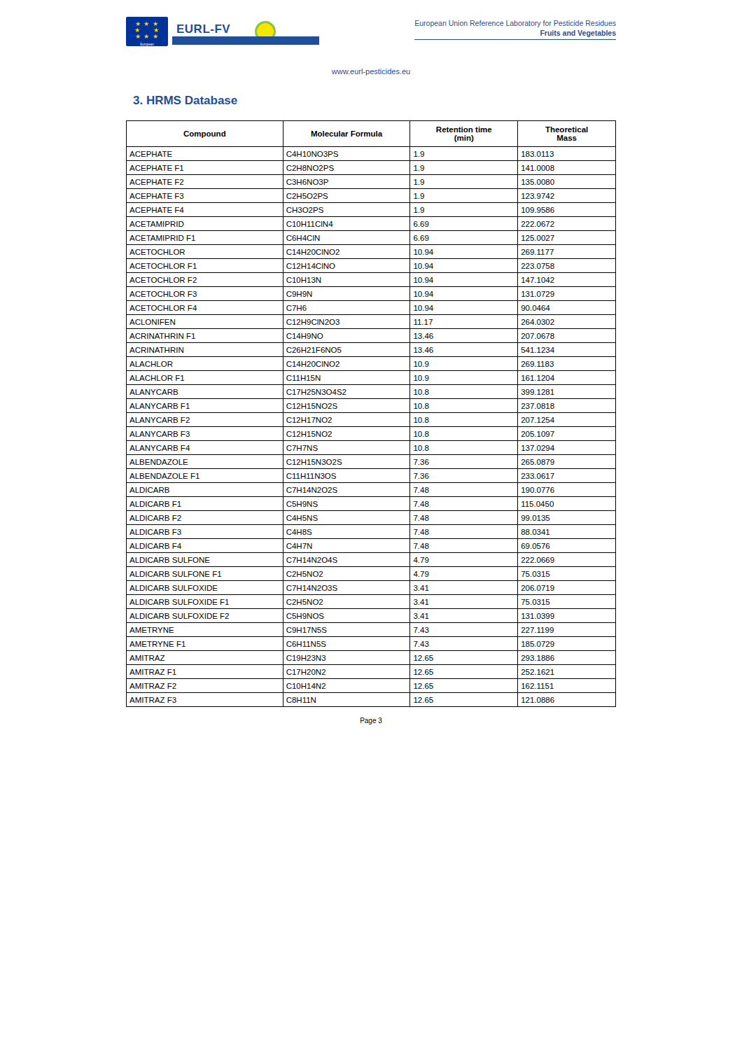★ ★ ★
★ ★
★ ★ ★
European
Commission
EURL-FV
European Union Reference Laboratory for Pesticide Residues
Fruits and Vegetables
www.eurl-pesticides.eu
3. HRMS Database
| Compound | Molecular Formula | Retention time (min) | Theoretical Mass |
| --- | --- | --- | --- |
| ACEPHATE | C4H10NO3PS | 1.9 | 183.0113 |
| ACEPHATE F1 | C2H8NO2PS | 1.9 | 141.0008 |
| ACEPHATE F2 | C3H6NO3P | 1.9 | 135.0080 |
| ACEPHATE F3 | C2H5O2PS | 1.9 | 123.9742 |
| ACEPHATE F4 | CH3O2PS | 1.9 | 109.9586 |
| ACETAMIPRID | C10H11ClN4 | 6.69 | 222.0672 |
| ACETAMIPRID F1 | C6H4ClN | 6.69 | 125.0027 |
| ACETOCHLOR | C14H20ClNO2 | 10.94 | 269.1177 |
| ACETOCHLOR F1 | C12H14ClNO | 10.94 | 223.0758 |
| ACETOCHLOR F2 | C10H13N | 10.94 | 147.1042 |
| ACETOCHLOR F3 | C9H9N | 10.94 | 131.0729 |
| ACETOCHLOR F4 | C7H6 | 10.94 | 90.0464 |
| ACLONIFEN | C12H9ClN2O3 | 11.17 | 264.0302 |
| ACRINATHRIN F1 | C14H9NO | 13.46 | 207.0678 |
| ACRINATHRIN | C26H21F6NO5 | 13.46 | 541.1234 |
| ALACHLOR | C14H20ClNO2 | 10.9 | 269.1183 |
| ALACHLOR F1 | C11H15N | 10.9 | 161.1204 |
| ALANYCARB | C17H25N3O4S2 | 10.8 | 399.1281 |
| ALANYCARB F1 | C12H15NO2S | 10.8 | 237.0818 |
| ALANYCARB F2 | C12H17NO2 | 10.8 | 207.1254 |
| ALANYCARB F3 | C12H15NO2 | 10.8 | 205.1097 |
| ALANYCARB F4 | C7H7NS | 10.8 | 137.0294 |
| ALBENDAZOLE | C12H15N3O2S | 7.36 | 265.0879 |
| ALBENDAZOLE F1 | C11H11N3OS | 7.36 | 233.0617 |
| ALDICARB | C7H14N2O2S | 7.48 | 190.0776 |
| ALDICARB F1 | C5H9NS | 7.48 | 115.0450 |
| ALDICARB F2 | C4H5NS | 7.48 | 99.0135 |
| ALDICARB F3 | C4H8S | 7.48 | 88.0341 |
| ALDICARB F4 | C4H7N | 7.48 | 69.0576 |
| ALDICARB SULFONE | C7H14N2O4S | 4.79 | 222.0669 |
| ALDICARB SULFONE F1 | C2H5NO2 | 4.79 | 75.0315 |
| ALDICARB SULFOXIDE | C7H14N2O3S | 3.41 | 206.0719 |
| ALDICARB SULFOXIDE F1 | C2H5NO2 | 3.41 | 75.0315 |
| ALDICARB SULFOXIDE F2 | C5H9NOS | 3.41 | 131.0399 |
| AMETRYNE | C9H17N5S | 7.43 | 227.1199 |
| AMETRYNE F1 | C6H11N5S | 7.43 | 185.0729 |
| AMITRAZ | C19H23N3 | 12.65 | 293.1886 |
| AMITRAZ F1 | C17H20N2 | 12.65 | 252.1621 |
| AMITRAZ F2 | C10H14N2 | 12.65 | 162.1151 |
| AMITRAZ F3 | C8H11N | 12.65 | 121.0886 |
Page 3